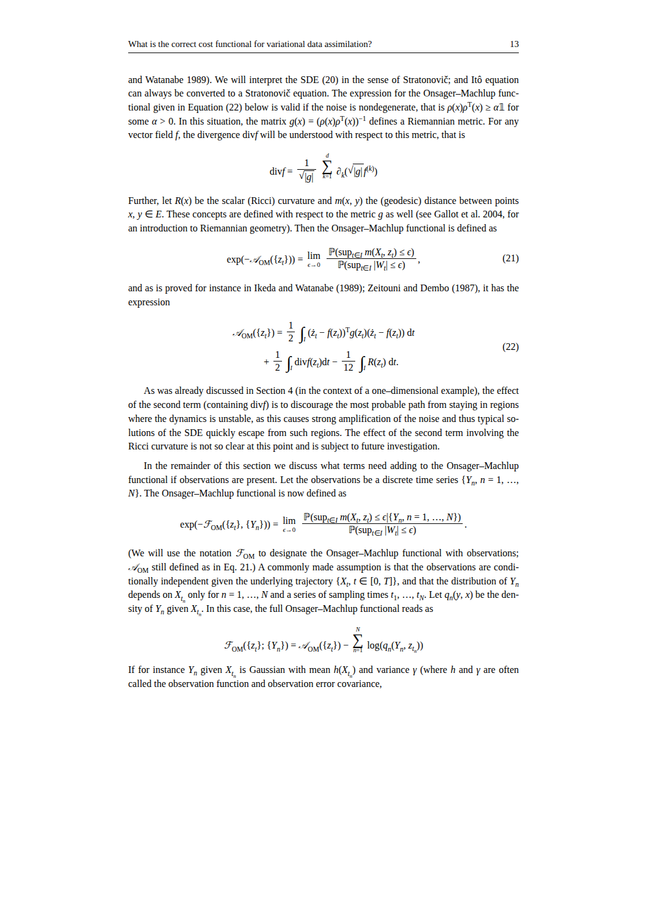What is the correct cost functional for variational data assimilation? 13
and Watanabe 1989). We will interpret the SDE (20) in the sense of Stratonovič; and Itô equation can always be converted to a Stratonovič equation. The expression for the Onsager–Machlup functional given in Equation (22) below is valid if the noise is nondegenerate, that is ρ(x)ρT(x) ≥ α 𝟙 for some α > 0. In this situation, the matrix g(x) = (ρ(x)ρT(x))−1 defines a Riemannian metric. For any vector field f, the divergence divf will be understood with respect to this metric, that is
div f = 1 |g| d ∑ k=1 ∂k(|g|f(k))
Further, let R(x) be the scalar (Ricci) curvature and m(x, y) the (geodesic) distance between points x, y ∈ E. These concepts are defined with respect to the metric g as well (see Gallot et al. 2004, for an introduction to Riemannian geometry). Then the Onsager–Machlup functional is defined as
exp(−𝒜OM({zt})) = lim ϵ→0 ℙ(supt∈I m(Xt, zt) ≤ ϵ) ℙ(supt∈I |Wt| ≤ ϵ) ,
(21)
and as is proved for instance in Ikeda and Watanabe (1989); Zeitouni and Dembo (1987), it has the expression
𝒜OM({zt}) = 12 ∫I (żt − f(zt))Tg(zt)(żt − f(zt)) dt + 12 ∫I div f(zt)dt − 112 ∫I R(zt) dt.
(22)
As was already discussed in Section 4 (in the context of a one–dimensional example), the effect of the second term (containing divf) is to discourage the most probable path from staying in regions where the dynamics is unstable, as this causes strong amplification of the noise and thus typical solutions of the SDE quickly escape from such regions. The effect of the second term involving the Ricci curvature is not so clear at this point and is subject to future investigation.
In the remainder of this section we discuss what terms need adding to the Onsager–Machlup functional if observations are present. Let the observations be a discrete time series {Yn, n = 1, …, N}. The Onsager–Machlup functional is now defined as
exp(−ℱOM({zt}, {Yn})) = lim ϵ→0 ℙ(supt∈I m(Xt, zt) ≤ ϵ|{Yn, n = 1, …, N}) ℙ(supt∈I |Wt| ≤ ϵ) .
(We will use the notation ℱOM to designate the Onsager–Machlup functional with observations; 𝒜OM still defined as in Eq. 21.) A commonly made assumption is that the observations are conditionally independent given the underlying trajectory {Xt, t ∈ [0, T]}, and that the distribution of Yn depends on Xtn only for n = 1, …, N and a series of sampling times t1, …, tN. Let qn(y, x) be the density of Yn given Xtn. In this case, the full Onsager–Machlup functional reads as
ℱOM({zt}; {Yn}) = 𝒜OM({zt}) − N ∑ n=1 log(qn(Yn, ztn))
If for instance Yn given Xtn is Gaussian with mean h(Xtn) and variance γ (where h and γ are often called the observation function and observation error covariance,